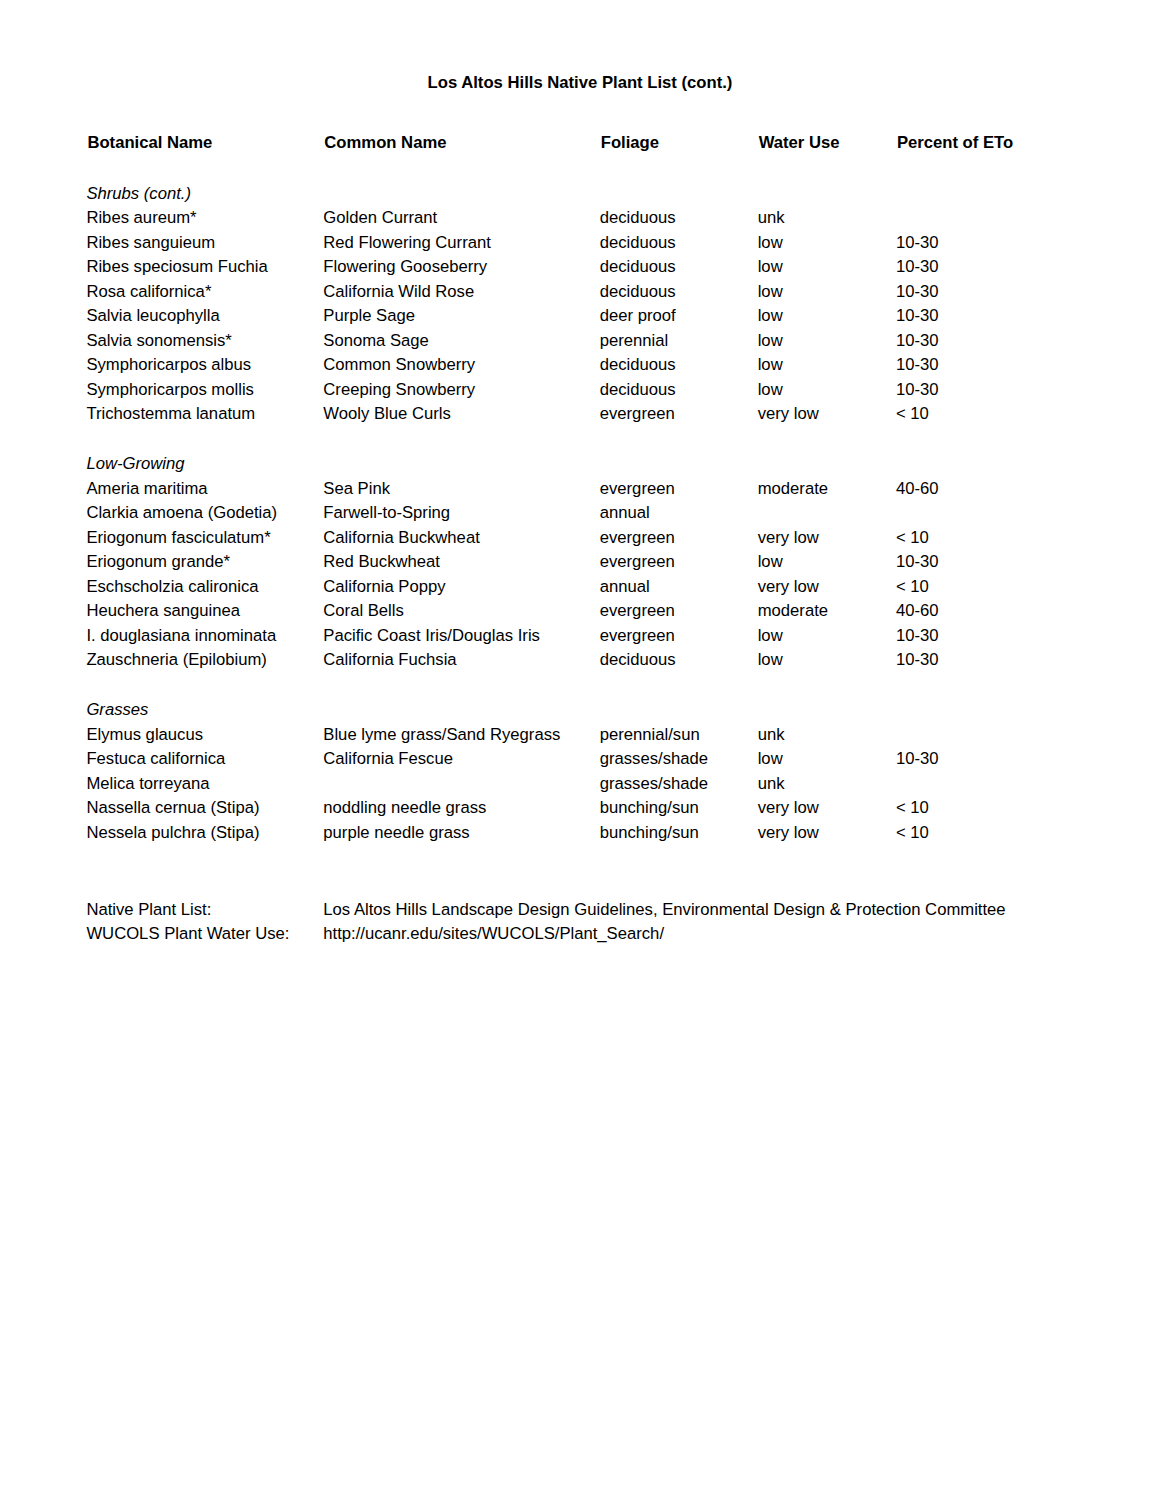Los Altos Hills Native Plant List (cont.)
| Botanical Name | Common Name | Foliage | Water Use | Percent of ETo |
| --- | --- | --- | --- | --- |
| Shrubs (cont.) |
| Ribes aureum* | Golden Currant | deciduous | unk | |
| Ribes sanguieum | Red Flowering Currant | deciduous | low | 10-30 |
| Ribes speciosum Fuchia | Flowering Gooseberry | deciduous | low | 10-30 |
| Rosa californica* | California Wild Rose | deciduous | low | 10-30 |
| Salvia leucophylla | Purple Sage | deer proof | low | 10-30 |
| Salvia sonomensis* | Sonoma Sage | perennial | low | 10-30 |
| Symphoricarpos albus | Common Snowberry | deciduous | low | 10-30 |
| Symphoricarpos mollis | Creeping Snowberry | deciduous | low | 10-30 |
| Trichostemma lanatum | Wooly Blue Curls | evergreen | very low | < 10 |
| Low-Growing |
| Ameria maritima | Sea Pink | evergreen | moderate | 40-60 |
| Clarkia amoena (Godetia) | Farwell-to-Spring | annual | | |
| Eriogonum fasciculatum* | California Buckwheat | evergreen | very low | < 10 |
| Eriogonum grande* | Red Buckwheat | evergreen | low | 10-30 |
| Eschscholzia calironica | California Poppy | annual | very low | < 10 |
| Heuchera sanguinea | Coral Bells | evergreen | moderate | 40-60 |
| I. douglasiana innominata | Pacific Coast Iris/Douglas Iris | evergreen | low | 10-30 |
| Zauschneria (Epilobium) | California Fuchsia | deciduous | low | 10-30 |
| Grasses |
| Elymus glaucus | Blue lyme grass/Sand Ryegrass | perennial/sun | unk | |
| Festuca californica | California Fescue | grasses/shade | low | 10-30 |
| Melica torreyana | | grasses/shade | unk | |
| Nassella cernua (Stipa) | noddling needle grass | bunching/sun | very low | < 10 |
| Nessela pulchra (Stipa) | purple needle grass | bunching/sun | very low | < 10 |
| Native Plant List: | Los Altos Hills Landscape Design Guidelines, Environmental Design & Protection Committee |
| WUCOLS Plant Water Use: | http://ucanr.edu/sites/WUCOLS/Plant_Search/ |